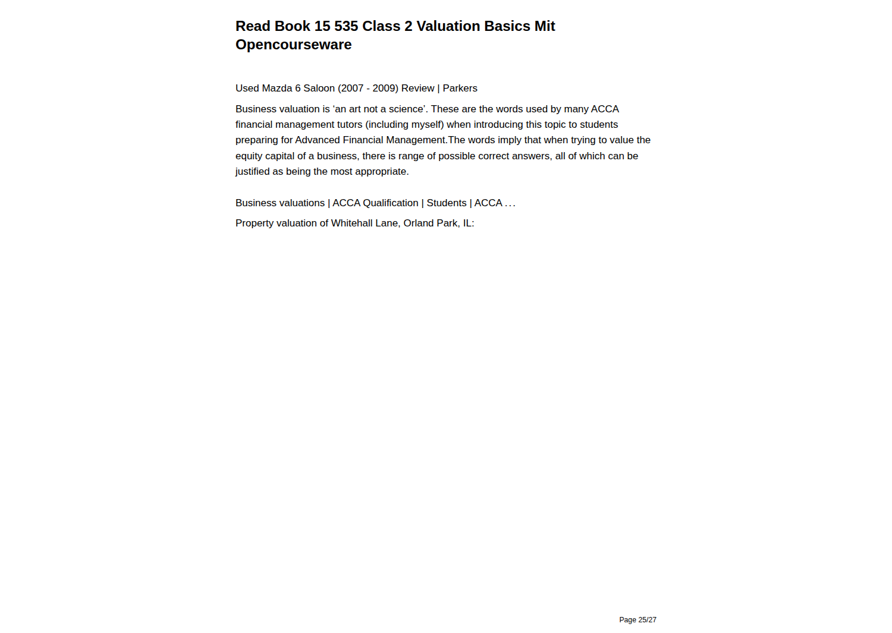Read Book 15 535 Class 2 Valuation Basics Mit Opencourseware
Used Mazda 6 Saloon (2007 - 2009) Review | Parkers
Business valuation is ‘an art not a science’. These are the words used by many ACCA financial management tutors (including myself) when introducing this topic to students preparing for Advanced Financial Management.The words imply that when trying to value the equity capital of a business, there is range of possible correct answers, all of which can be justified as being the most appropriate.
Business valuations | ACCA Qualification | Students | ACCA ...
Property valuation of Whitehall Lane, Orland Park, IL:
Page 25/27